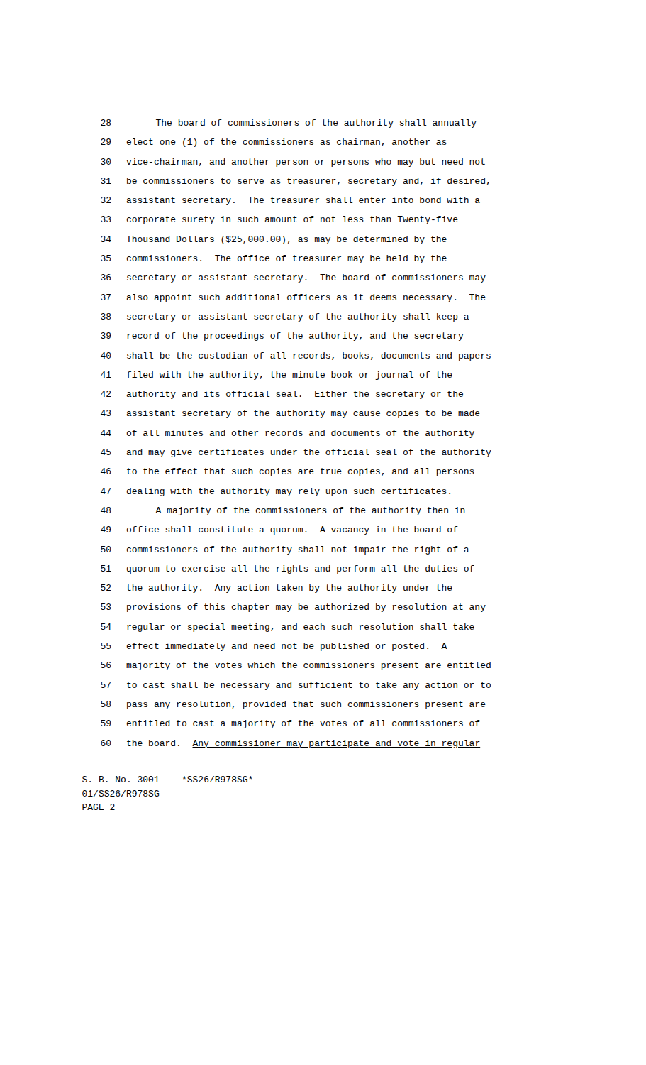28 The board of commissioners of the authority shall annually
29 elect one (1) of the commissioners as chairman, another as
30 vice-chairman, and another person or persons who may but need not
31 be commissioners to serve as treasurer, secretary and, if desired,
32 assistant secretary. The treasurer shall enter into bond with a
33 corporate surety in such amount of not less than Twenty-five
34 Thousand Dollars ($25,000.00), as may be determined by the
35 commissioners. The office of treasurer may be held by the
36 secretary or assistant secretary. The board of commissioners may
37 also appoint such additional officers as it deems necessary. The
38 secretary or assistant secretary of the authority shall keep a
39 record of the proceedings of the authority, and the secretary
40 shall be the custodian of all records, books, documents and papers
41 filed with the authority, the minute book or journal of the
42 authority and its official seal. Either the secretary or the
43 assistant secretary of the authority may cause copies to be made
44 of all minutes and other records and documents of the authority
45 and may give certificates under the official seal of the authority
46 to the effect that such copies are true copies, and all persons
47 dealing with the authority may rely upon such certificates.
48 A majority of the commissioners of the authority then in
49 office shall constitute a quorum. A vacancy in the board of
50 commissioners of the authority shall not impair the right of a
51 quorum to exercise all the rights and perform all the duties of
52 the authority. Any action taken by the authority under the
53 provisions of this chapter may be authorized by resolution at any
54 regular or special meeting, and each such resolution shall take
55 effect immediately and need not be published or posted. A
56 majority of the votes which the commissioners present are entitled
57 to cast shall be necessary and sufficient to take any action or to
58 pass any resolution, provided that such commissioners present are
59 entitled to cast a majority of the votes of all commissioners of
60 the board. Any commissioner may participate and vote in regular
S. B. No. 3001 *SS26/R978SG*
01/SS26/R978SG
PAGE 2